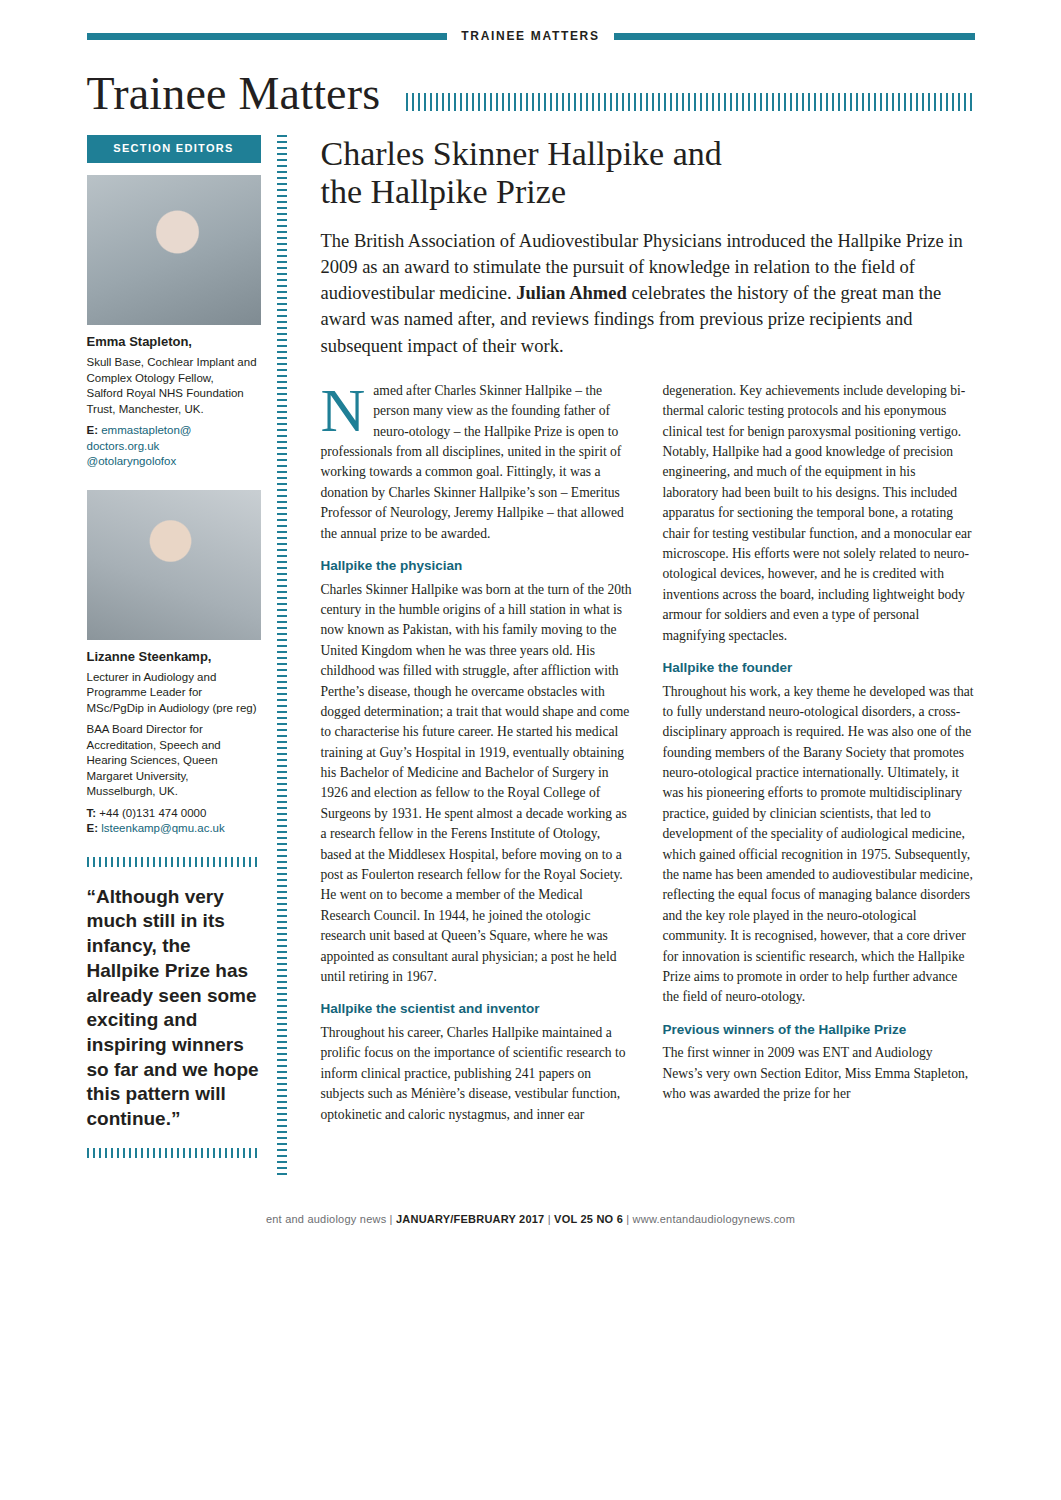Trainee Matters
Trainee Matters
Section Editors
Emma Stapleton,
Skull Base, Cochlear Implant and Complex Otology Fellow,
Salford Royal NHS Foundation Trust, Manchester, UK.
E: emmastapleton@
doctors.org.uk
@otolaryngolofox
Lizanne Steenkamp,
Lecturer in Audiology and Programme Leader for MSc/PgDip in Audiology (pre reg)
BAA Board Director for Accreditation, Speech and Hearing Sciences, Queen Margaret University, Musselburgh, UK.
T: +44 (0)131 474 0000
E: lsteenkamp@qmu.ac.uk
“Although very much still in its infancy, the Hallpike Prize has already seen some exciting and inspiring winners so far and we hope this pattern will continue.”
Charles Skinner Hallpike and
the Hallpike Prize
The British Association of Audiovestibular Physicians introduced the Hallpike Prize in 2009 as an award to stimulate the pursuit of knowledge in relation to the field of audiovestibular medicine. Julian Ahmed celebrates the history of the great man the award was named after, and reviews findings from previous prize recipients and subsequent impact of their work.
Named after Charles Skinner Hallpike – the person many view as the founding father of neuro-otology – the Hallpike Prize is open to professionals from all disciplines, united in the spirit of working towards a common goal. Fittingly, it was a donation by Charles Skinner Hallpike’s son – Emeritus Professor of Neurology, Jeremy Hallpike – that allowed the annual prize to be awarded.
Hallpike the physician
Charles Skinner Hallpike was born at the turn of the 20th century in the humble origins of a hill station in what is now known as Pakistan, with his family moving to the United Kingdom when he was three years old. His childhood was filled with struggle, after affliction with Perthe’s disease, though he overcame obstacles with dogged determination; a trait that would shape and come to characterise his future career. He started his medical training at Guy’s Hospital in 1919, eventually obtaining his Bachelor of Medicine and Bachelor of Surgery in 1926 and election as fellow to the Royal College of Surgeons by 1931. He spent almost a decade working as a research fellow in the Ferens Institute of Otology, based at the Middlesex Hospital, before moving on to a post as Foulerton research fellow for the Royal Society. He went on to become a member of the Medical Research Council. In 1944, he joined the otologic research unit based at Queen’s Square, where he was appointed as consultant aural physician; a post he held until retiring in 1967.
Hallpike the scientist and inventor
Throughout his career, Charles Hallpike maintained a prolific focus on the importance of scientific research to inform clinical practice, publishing 241 papers on subjects such as Ménière’s disease, vestibular function, optokinetic and caloric nystagmus, and inner ear degeneration. Key achievements include developing bi-thermal caloric testing protocols and his eponymous clinical test for benign paroxysmal positioning vertigo. Notably, Hallpike had a good knowledge of precision engineering, and much of the equipment in his laboratory had been built to his designs. This included apparatus for sectioning the temporal bone, a rotating chair for testing vestibular function, and a monocular ear microscope. His efforts were not solely related to neuro-otological devices, however, and he is credited with inventions across the board, including lightweight body armour for soldiers and even a type of personal magnifying spectacles.
Hallpike the founder
Throughout his work, a key theme he developed was that to fully understand neuro-otological disorders, a cross-disciplinary approach is required. He was also one of the founding members of the Barany Society that promotes neuro-otological practice internationally. Ultimately, it was his pioneering efforts to promote multidisciplinary practice, guided by clinician scientists, that led to development of the speciality of audiological medicine, which gained official recognition in 1975. Subsequently, the name has been amended to audiovestibular medicine, reflecting the equal focus of managing balance disorders and the key role played in the neuro-otological community. It is recognised, however, that a core driver for innovation is scientific research, which the Hallpike Prize aims to promote in order to help further advance the field of neuro-otology.
Previous winners of the Hallpike Prize
The first winner in 2009 was ENT and Audiology News’s very own Section Editor, Miss Emma Stapleton, who was awarded the prize for her
ent and audiology news | JANUARY/FEBRUARY 2017 | VOL 25 NO 6 | www.entandaudiologynews.com